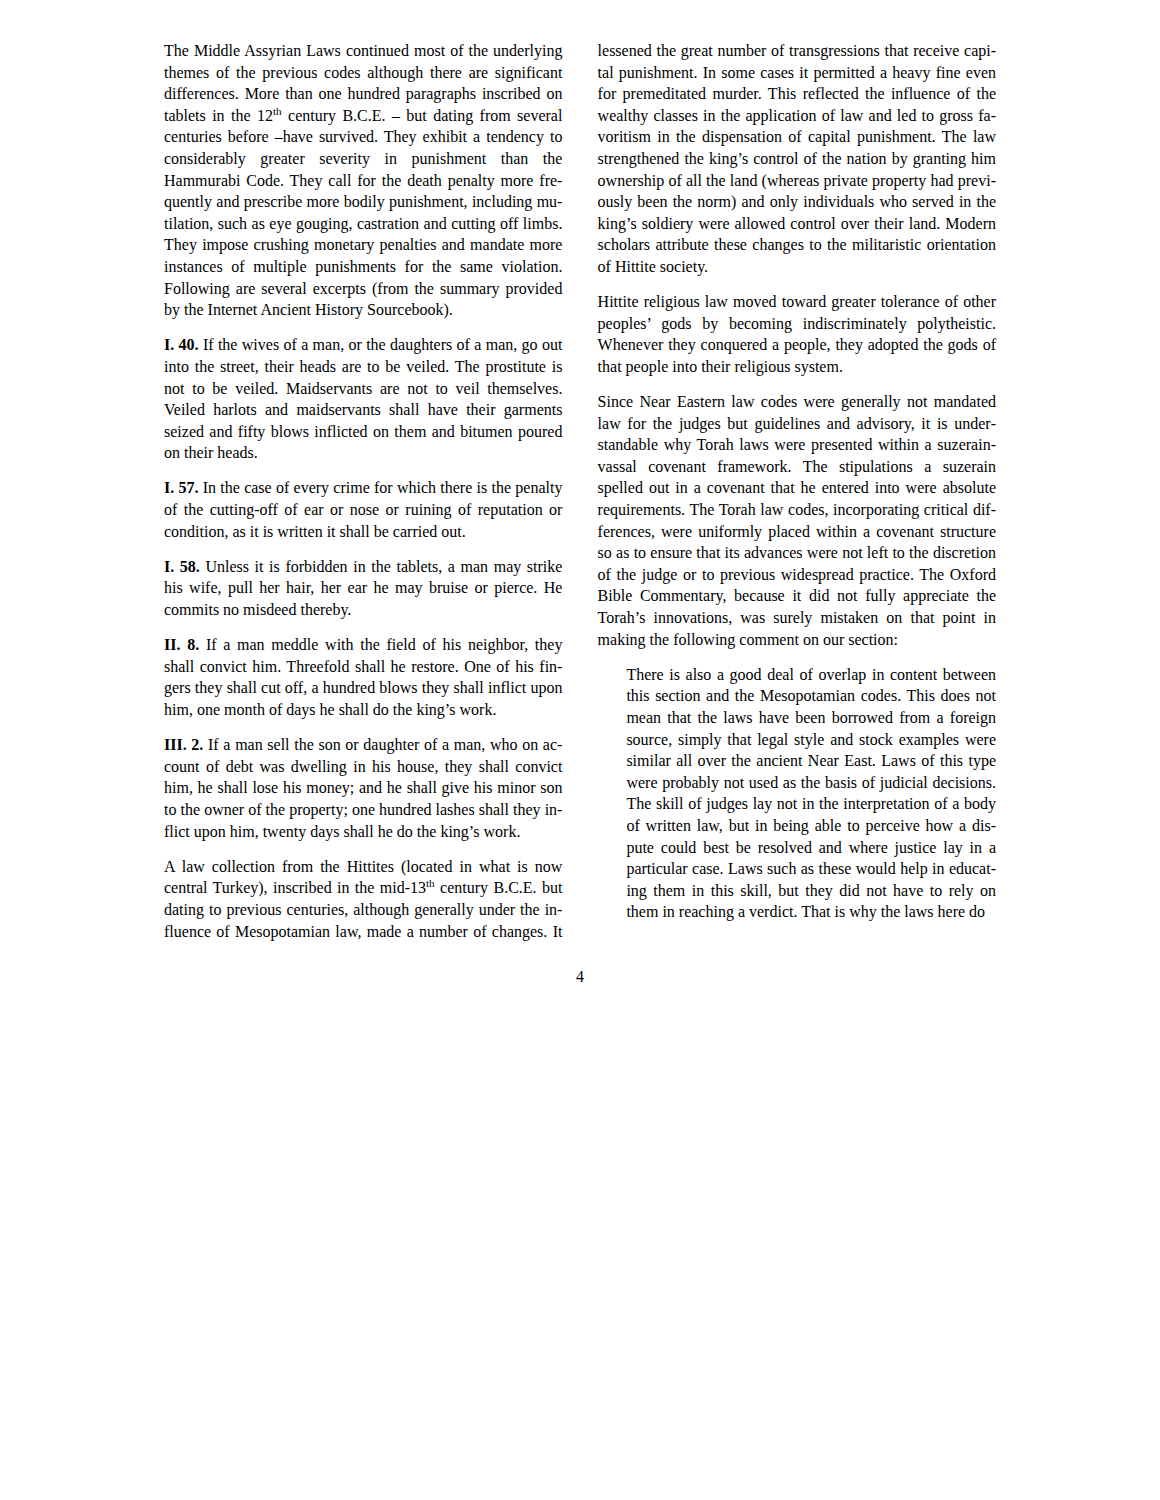The Middle Assyrian Laws continued most of the underlying themes of the previous codes although there are significant differences. More than one hundred paragraphs inscribed on tablets in the 12th century B.C.E. – but dating from several centuries before –have survived. They exhibit a tendency to considerably greater severity in punishment than the Hammurabi Code. They call for the death penalty more frequently and prescribe more bodily punishment, including mutilation, such as eye gouging, castration and cutting off limbs. They impose crushing monetary penalties and mandate more instances of multiple punishments for the same violation. Following are several excerpts (from the summary provided by the Internet Ancient History Sourcebook).
I. 40. If the wives of a man, or the daughters of a man, go out into the street, their heads are to be veiled. The prostitute is not to be veiled. Maidservants are not to veil themselves. Veiled harlots and maidservants shall have their garments seized and fifty blows inflicted on them and bitumen poured on their heads.
I. 57. In the case of every crime for which there is the penalty of the cutting-off of ear or nose or ruining of reputation or condition, as it is written it shall be carried out.
I. 58. Unless it is forbidden in the tablets, a man may strike his wife, pull her hair, her ear he may bruise or pierce. He commits no misdeed thereby.
II. 8. If a man meddle with the field of his neighbor, they shall convict him. Threefold shall he restore. One of his fingers they shall cut off, a hundred blows they shall inflict upon him, one month of days he shall do the king’s work.
III. 2. If a man sell the son or daughter of a man, who on account of debt was dwelling in his house, they shall convict him, he shall lose his money; and he shall give his minor son to the owner of the property; one hundred lashes shall they inflict upon him, twenty days shall he do the king’s work.
A law collection from the Hittites (located in what is now central Turkey), inscribed in the mid-13th century B.C.E. but dating to previous centuries, although generally under the influence of Mesopotamian law, made a number of changes. It lessened the great number of transgressions that receive capital punishment. In some cases it permitted a heavy fine even for premeditated murder. This reflected the influence of the wealthy classes in the application of law and led to gross favoritism in the dispensation of capital punishment. The law strengthened the king’s control of the nation by granting him ownership of all the land (whereas private property had previously been the norm) and only individuals who served in the king’s soldiery were allowed control over their land. Modern scholars attribute these changes to the militaristic orientation of Hittite society.
Hittite religious law moved toward greater tolerance of other peoples’ gods by becoming indiscriminately polytheistic. Whenever they conquered a people, they adopted the gods of that people into their religious system.
Since Near Eastern law codes were generally not mandated law for the judges but guidelines and advisory, it is understandable why Torah laws were presented within a suzerain-vassal covenant framework. The stipulations a suzerain spelled out in a covenant that he entered into were absolute requirements. The Torah law codes, incorporating critical differences, were uniformly placed within a covenant structure so as to ensure that its advances were not left to the discretion of the judge or to previous widespread practice. The Oxford Bible Commentary, because it did not fully appreciate the Torah’s innovations, was surely mistaken on that point in making the following comment on our section:
There is also a good deal of overlap in content between this section and the Mesopotamian codes. This does not mean that the laws have been borrowed from a foreign source, simply that legal style and stock examples were similar all over the ancient Near East. Laws of this type were probably not used as the basis of judicial decisions. The skill of judges lay not in the interpretation of a body of written law, but in being able to perceive how a dispute could best be resolved and where justice lay in a particular case. Laws such as these would help in educating them in this skill, but they did not have to rely on them in reaching a verdict. That is why the laws here do
4